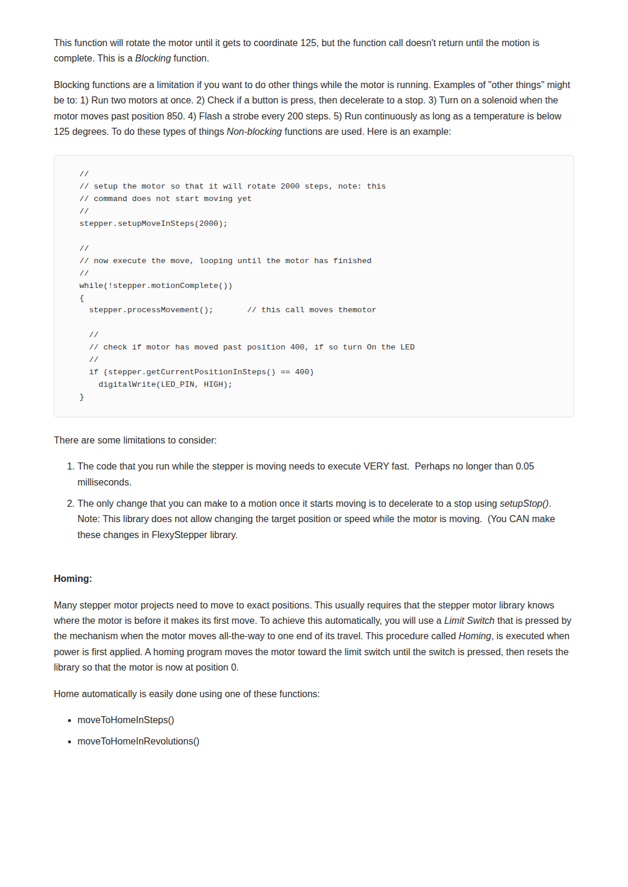This function will rotate the motor until it gets to coordinate 125, but the function call doesn't return until the motion is complete. This is a Blocking function.
Blocking functions are a limitation if you want to do other things while the motor is running. Examples of "other things" might be to: 1) Run two motors at once. 2) Check if a button is press, then decelerate to a stop. 3) Turn on a solenoid when the motor moves past position 850. 4) Flash a strobe every 200 steps. 5) Run continuously as long as a temperature is below 125 degrees. To do these types of things Non-blocking functions are used. Here is an example:
  //
  // setup the motor so that it will rotate 2000 steps, note: this
  // command does not start moving yet
  //
  stepper.setupMoveInSteps(2000);

  //
  // now execute the move, looping until the motor has finished
  //
  while(!stepper.motionComplete())
  {
    stepper.processMovement();       // this call moves themotor

    //
    // check if motor has moved past position 400, if so turn On the LED
    //
    if (stepper.getCurrentPositionInSteps() == 400)
      digitalWrite(LED_PIN, HIGH);
  }
There are some limitations to consider:
The code that you run while the stepper is moving needs to execute VERY fast. Perhaps no longer than 0.05 milliseconds.
The only change that you can make to a motion once it starts moving is to decelerate to a stop using setupStop(). Note: This library does not allow changing the target position or speed while the motor is moving. (You CAN make these changes in FlexyStepper library.
Homing:
Many stepper motor projects need to move to exact positions. This usually requires that the stepper motor library knows where the motor is before it makes its first move. To achieve this automatically, you will use a Limit Switch that is pressed by the mechanism when the motor moves all-the-way to one end of its travel. This procedure called Homing, is executed when power is first applied. A homing program moves the motor toward the limit switch until the switch is pressed, then resets the library so that the motor is now at position 0.
Home automatically is easily done using one of these functions:
moveToHomeInSteps()
moveToHomeInRevolutions()